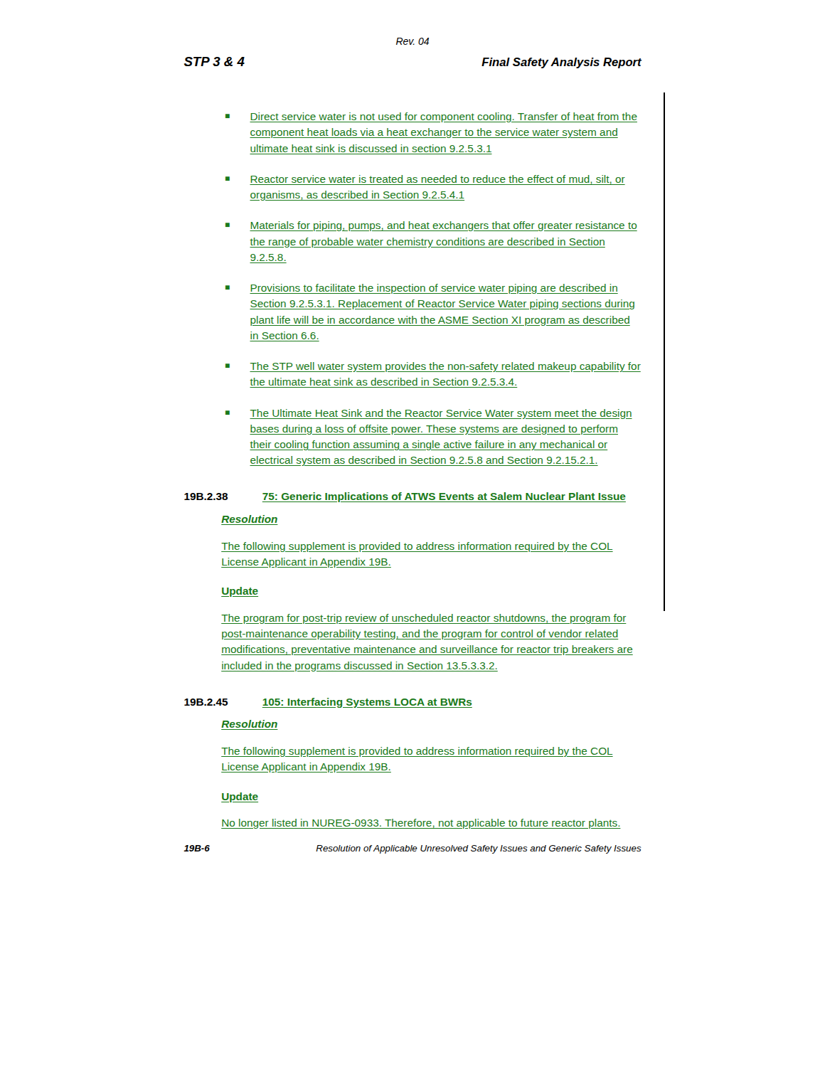Rev. 04
STP 3 & 4
Final Safety Analysis Report
Direct service water is not used for component cooling. Transfer of heat from the component heat loads via a heat exchanger to the service water system and ultimate heat sink is discussed in section 9.2.5.3.1
Reactor service water is treated as needed to reduce the effect of mud, silt, or organisms, as described in Section 9.2.5.4.1
Materials for piping, pumps, and heat exchangers that offer greater resistance to the range of probable water chemistry conditions are described in Section 9.2.5.8.
Provisions to facilitate the inspection of service water piping are described in Section 9.2.5.3.1. Replacement of Reactor Service Water piping sections during plant life will be in accordance with the ASME Section XI program as described in Section 6.6.
The STP well water system provides the non-safety related makeup capability for the ultimate heat sink as described in Section 9.2.5.3.4.
The Ultimate Heat Sink and the Reactor Service Water system meet the design bases during a loss of offsite power. These systems are designed to perform their cooling function assuming a single active failure in any mechanical or electrical system as described in Section 9.2.5.8 and Section 9.2.15.2.1.
19B.2.38
75: Generic Implications of ATWS Events at Salem Nuclear Plant Issue
Resolution
The following supplement is provided to address information required by the COL License Applicant in Appendix 19B.
Update
The program for post-trip review of unscheduled reactor shutdowns, the program for post-maintenance operability testing, and the program for control of vendor related modifications, preventative maintenance and surveillance for reactor trip breakers are included in the programs discussed in Section 13.5.3.3.2.
19B.2.45
105: Interfacing Systems LOCA at BWRs
Resolution
The following supplement is provided to address information required by the COL License Applicant in Appendix 19B.
Update
No longer listed in NUREG-0933. Therefore, not applicable to future reactor plants.
19B-6
Resolution of Applicable Unresolved Safety Issues and Generic Safety Issues